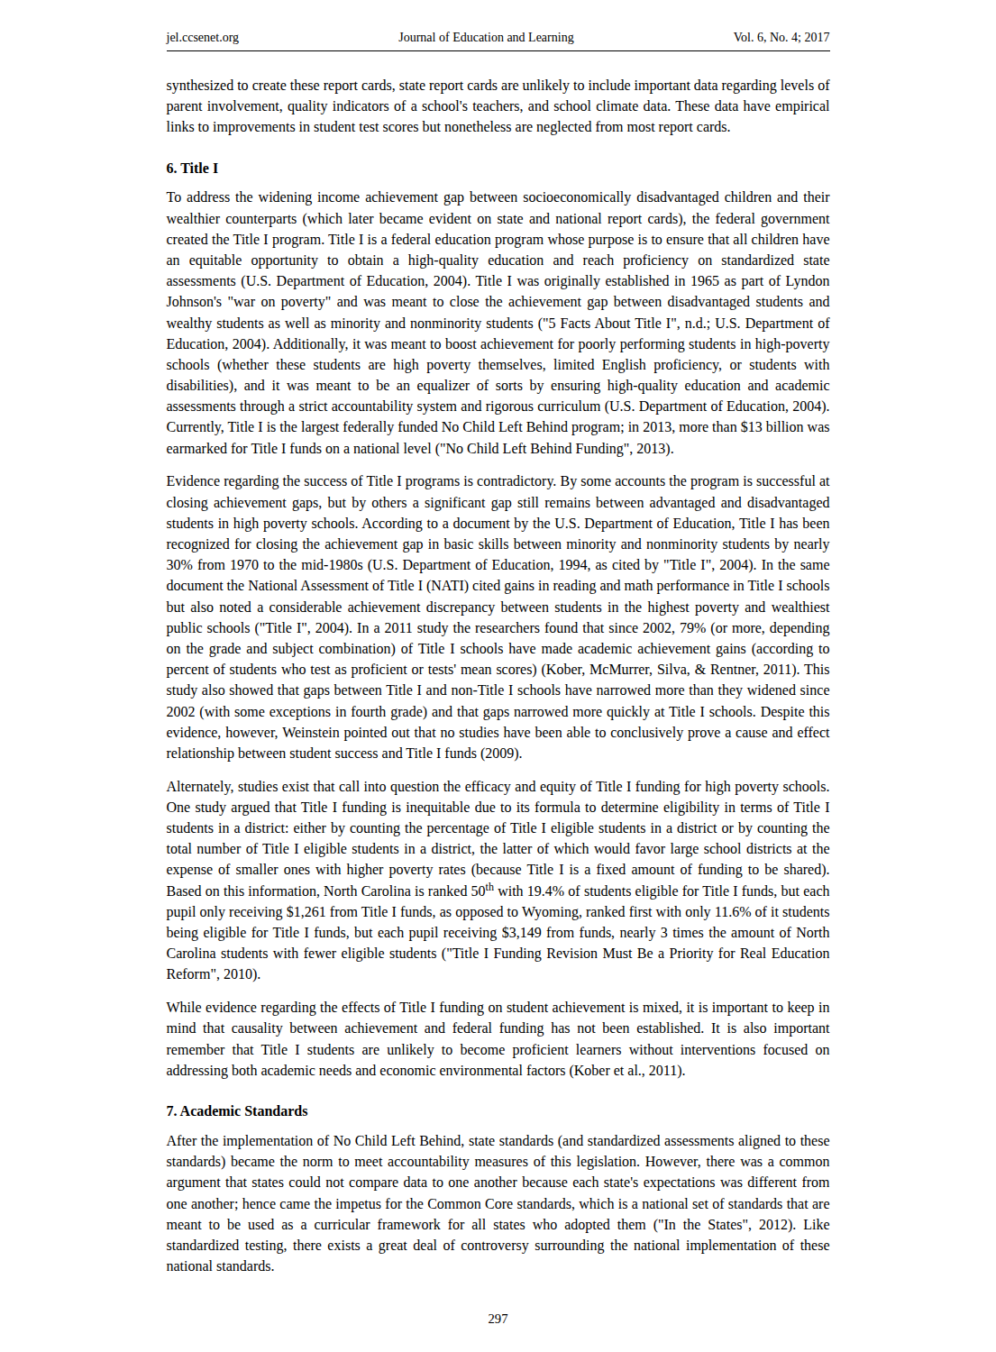jel.ccsenet.org Journal of Education and Learning Vol. 6, No. 4; 2017
synthesized to create these report cards, state report cards are unlikely to include important data regarding levels of parent involvement, quality indicators of a school's teachers, and school climate data. These data have empirical links to improvements in student test scores but nonetheless are neglected from most report cards.
6. Title I
To address the widening income achievement gap between socioeconomically disadvantaged children and their wealthier counterparts (which later became evident on state and national report cards), the federal government created the Title I program. Title I is a federal education program whose purpose is to ensure that all children have an equitable opportunity to obtain a high-quality education and reach proficiency on standardized state assessments (U.S. Department of Education, 2004). Title I was originally established in 1965 as part of Lyndon Johnson's "war on poverty" and was meant to close the achievement gap between disadvantaged students and wealthy students as well as minority and nonminority students ("5 Facts About Title I", n.d.; U.S. Department of Education, 2004). Additionally, it was meant to boost achievement for poorly performing students in high-poverty schools (whether these students are high poverty themselves, limited English proficiency, or students with disabilities), and it was meant to be an equalizer of sorts by ensuring high-quality education and academic assessments through a strict accountability system and rigorous curriculum (U.S. Department of Education, 2004). Currently, Title I is the largest federally funded No Child Left Behind program; in 2013, more than $13 billion was earmarked for Title I funds on a national level ("No Child Left Behind Funding", 2013).
Evidence regarding the success of Title I programs is contradictory. By some accounts the program is successful at closing achievement gaps, but by others a significant gap still remains between advantaged and disadvantaged students in high poverty schools. According to a document by the U.S. Department of Education, Title I has been recognized for closing the achievement gap in basic skills between minority and nonminority students by nearly 30% from 1970 to the mid-1980s (U.S. Department of Education, 1994, as cited by "Title I", 2004). In the same document the National Assessment of Title I (NATI) cited gains in reading and math performance in Title I schools but also noted a considerable achievement discrepancy between students in the highest poverty and wealthiest public schools ("Title I", 2004). In a 2011 study the researchers found that since 2002, 79% (or more, depending on the grade and subject combination) of Title I schools have made academic achievement gains (according to percent of students who test as proficient or tests' mean scores) (Kober, McMurrer, Silva, & Rentner, 2011). This study also showed that gaps between Title I and non-Title I schools have narrowed more than they widened since 2002 (with some exceptions in fourth grade) and that gaps narrowed more quickly at Title I schools. Despite this evidence, however, Weinstein pointed out that no studies have been able to conclusively prove a cause and effect relationship between student success and Title I funds (2009).
Alternately, studies exist that call into question the efficacy and equity of Title I funding for high poverty schools. One study argued that Title I funding is inequitable due to its formula to determine eligibility in terms of Title I students in a district: either by counting the percentage of Title I eligible students in a district or by counting the total number of Title I eligible students in a district, the latter of which would favor large school districts at the expense of smaller ones with higher poverty rates (because Title I is a fixed amount of funding to be shared). Based on this information, North Carolina is ranked 50th with 19.4% of students eligible for Title I funds, but each pupil only receiving $1,261 from Title I funds, as opposed to Wyoming, ranked first with only 11.6% of it students being eligible for Title I funds, but each pupil receiving $3,149 from funds, nearly 3 times the amount of North Carolina students with fewer eligible students ("Title I Funding Revision Must Be a Priority for Real Education Reform", 2010).
While evidence regarding the effects of Title I funding on student achievement is mixed, it is important to keep in mind that causality between achievement and federal funding has not been established. It is also important remember that Title I students are unlikely to become proficient learners without interventions focused on addressing both academic needs and economic environmental factors (Kober et al., 2011).
7. Academic Standards
After the implementation of No Child Left Behind, state standards (and standardized assessments aligned to these standards) became the norm to meet accountability measures of this legislation. However, there was a common argument that states could not compare data to one another because each state's expectations was different from one another; hence came the impetus for the Common Core standards, which is a national set of standards that are meant to be used as a curricular framework for all states who adopted them ("In the States", 2012). Like standardized testing, there exists a great deal of controversy surrounding the national implementation of these national standards.
297